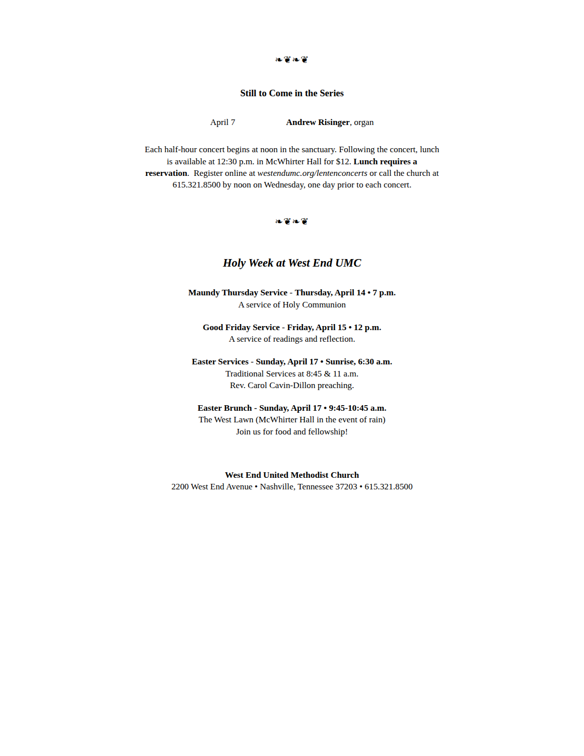❧❦❧❦
Still to Come in the Series
April 7 Andrew Risinger, organ
Each half-hour concert begins at noon in the sanctuary. Following the concert, lunch is available at 12:30 p.m. in McWhirter Hall for $12. Lunch requires a reservation. Register online at westendumc.org/lentenconcerts or call the church at 615.321.8500 by noon on Wednesday, one day prior to each concert.
❧❦❧❦
Holy Week at West End UMC
Maundy Thursday Service - Thursday, April 14 • 7 p.m. A service of Holy Communion
Good Friday Service - Friday, April 15 • 12 p.m. A service of readings and reflection.
Easter Services - Sunday, April 17 • Sunrise, 6:30 a.m. Traditional Services at 8:45 & 11 a.m. Rev. Carol Cavin-Dillon preaching.
Easter Brunch - Sunday, April 17 • 9:45-10:45 a.m. The West Lawn (McWhirter Hall in the event of rain) Join us for food and fellowship!
West End United Methodist Church 2200 West End Avenue • Nashville, Tennessee 37203 • 615.321.8500